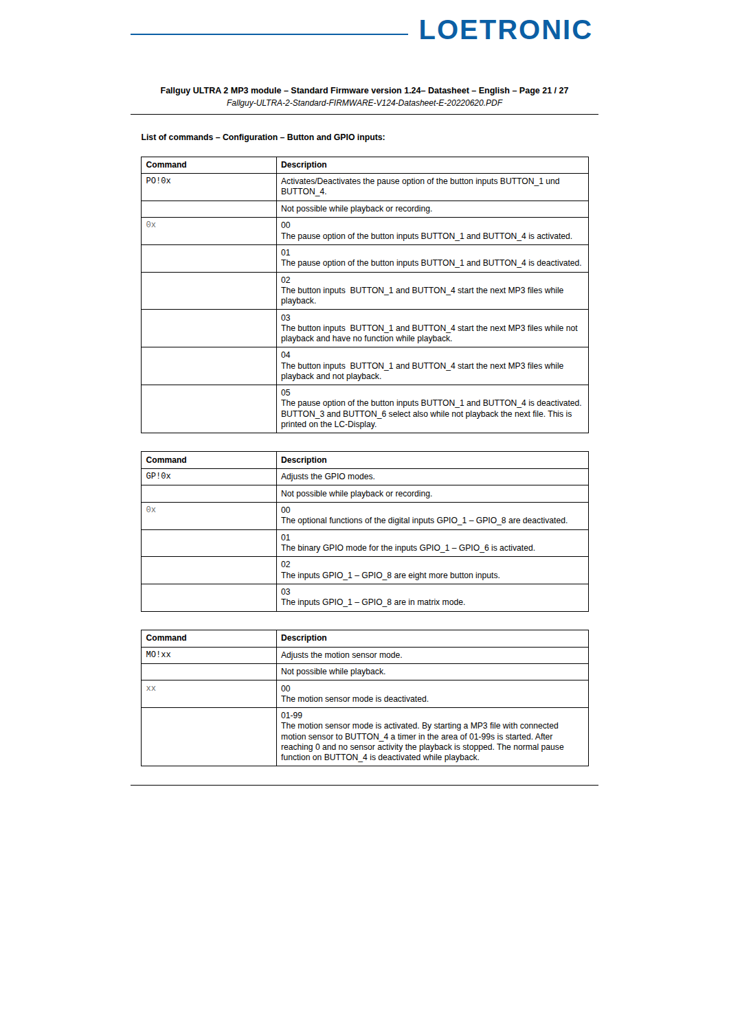LOETRONIC
Fallguy ULTRA 2 MP3 module – Standard Firmware version 1.24– Datasheet – English – Page 21 / 27
Fallguy-ULTRA-2-Standard-FIRMWARE-V124-Datasheet-E-20220620.PDF
List of commands – Configuration – Button and GPIO inputs:
| Command | Description |
| --- | --- |
| PO!0x | Activates/Deactivates the pause option of the button inputs BUTTON_1 und BUTTON_4. |
| | Not possible while playback or recording. |
| 0x | 00 The pause option of the button inputs BUTTON_1 and BUTTON_4 is activated. |
| | 01 The pause option of the button inputs BUTTON_1 and BUTTON_4 is deactivated. |
| | 02 The button inputs BUTTON_1 and BUTTON_4 start the next MP3 files while playback. |
| | 03 The button inputs BUTTON_1 and BUTTON_4 start the next MP3 files while not playback and have no function while playback. |
| | 04 The button inputs BUTTON_1 and BUTTON_4 start the next MP3 files while playback and not playback. |
| | 05 The pause option of the button inputs BUTTON_1 and BUTTON_4 is deactivated. BUTTON_3 and BUTTON_6 select also while not playback the next file. This is printed on the LC-Display. |
| Command | Description |
| --- | --- |
| GP!0x | Adjusts the GPIO modes. |
| | Not possible while playback or recording. |
| 0x | 00 The optional functions of the digital inputs GPIO_1 – GPIO_8 are deactivated. |
| | 01 The binary GPIO mode for the inputs GPIO_1 – GPIO_6 is activated. |
| | 02 The inputs GPIO_1 – GPIO_8 are eight more button inputs. |
| | 03 The inputs GPIO_1 – GPIO_8 are in matrix mode. |
| Command | Description |
| --- | --- |
| MO!xx | Adjusts the motion sensor mode. |
| | Not possible while playback. |
| xx | 00 The motion sensor mode is deactivated. |
| | 01-99 The motion sensor mode is activated. By starting a MP3 file with connected motion sensor to BUTTON_4 a timer in the area of 01-99s is started. After reaching 0 and no sensor activity the playback is stopped. The normal pause function on BUTTON_4 is deactivated while playback. |